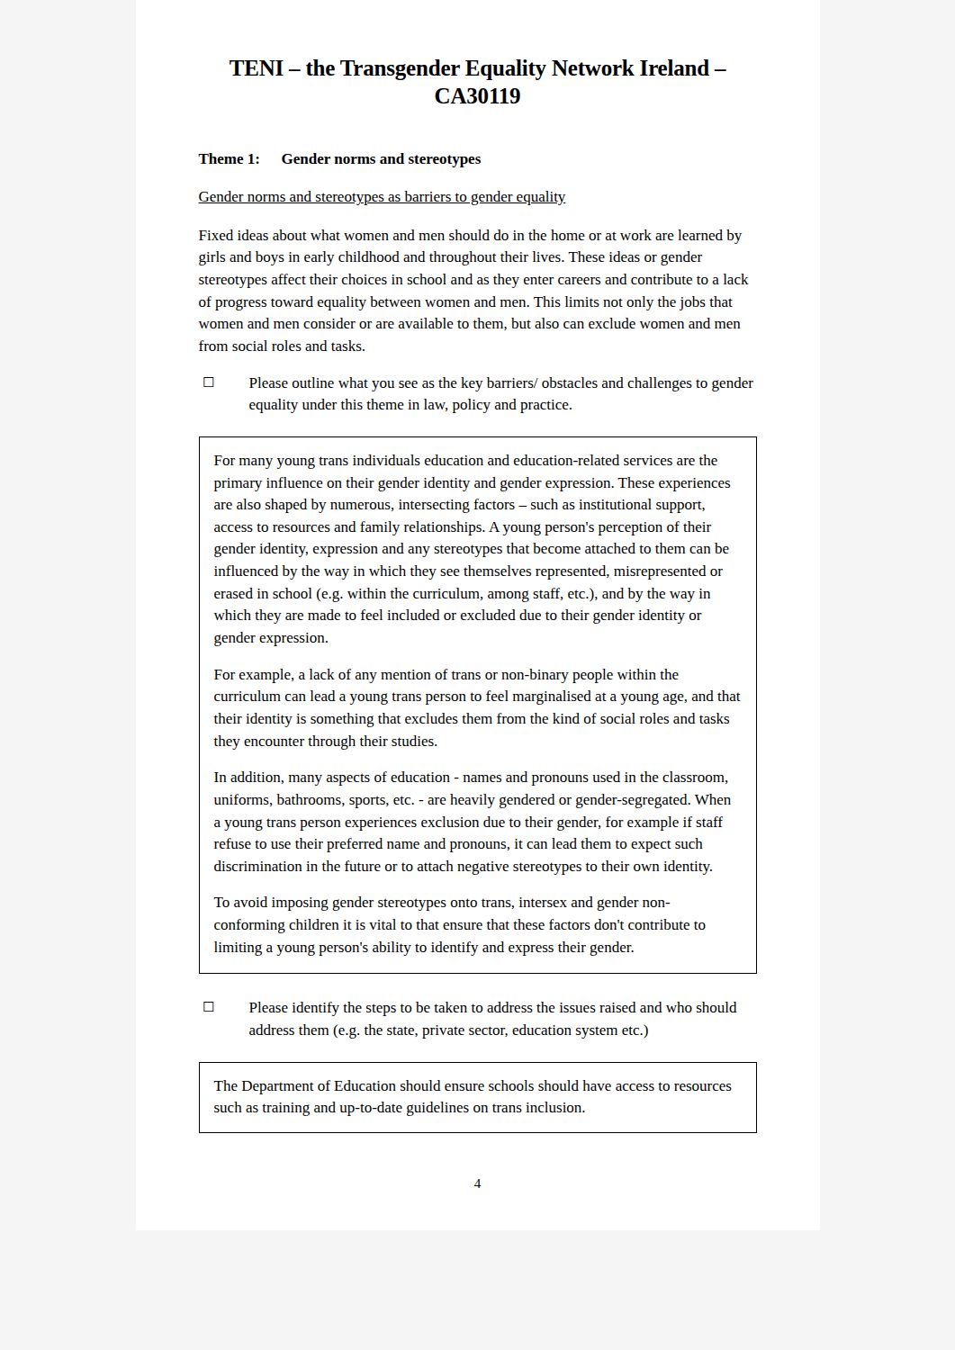TENI – the Transgender Equality Network Ireland – CA30119
Theme 1: Gender norms and stereotypes
Gender norms and stereotypes as barriers to gender equality
Fixed ideas about what women and men should do in the home or at work are learned by girls and boys in early childhood and throughout their lives. These ideas or gender stereotypes affect their choices in school and as they enter careers and contribute to a lack of progress toward equality between women and men. This limits not only the jobs that women and men consider or are available to them, but also can exclude women and men from social roles and tasks.
☐
Please outline what you see as the key barriers/ obstacles and challenges to gender equality under this theme in law, policy and practice.
For many young trans individuals education and education-related services are the primary influence on their gender identity and gender expression. These experiences are also shaped by numerous, intersecting factors – such as institutional support, access to resources and family relationships. A young person's perception of their gender identity, expression and any stereotypes that become attached to them can be influenced by the way in which they see themselves represented, misrepresented or erased in school (e.g. within the curriculum, among staff, etc.), and by the way in which they are made to feel included or excluded due to their gender identity or gender expression.
For example, a lack of any mention of trans or non-binary people within the curriculum can lead a young trans person to feel marginalised at a young age, and that their identity is something that excludes them from the kind of social roles and tasks they encounter through their studies.
In addition, many aspects of education - names and pronouns used in the classroom, uniforms, bathrooms, sports, etc. - are heavily gendered or gender-segregated. When a young trans person experiences exclusion due to their gender, for example if staff refuse to use their preferred name and pronouns, it can lead them to expect such discrimination in the future or to attach negative stereotypes to their own identity.
To avoid imposing gender stereotypes onto trans, intersex and gender non-conforming children it is vital to that ensure that these factors don't contribute to limiting a young person's ability to identify and express their gender.
☐
Please identify the steps to be taken to address the issues raised and who should address them (e.g. the state, private sector, education system etc.)
The Department of Education should ensure schools should have access to resources such as training and up-to-date guidelines on trans inclusion.
4